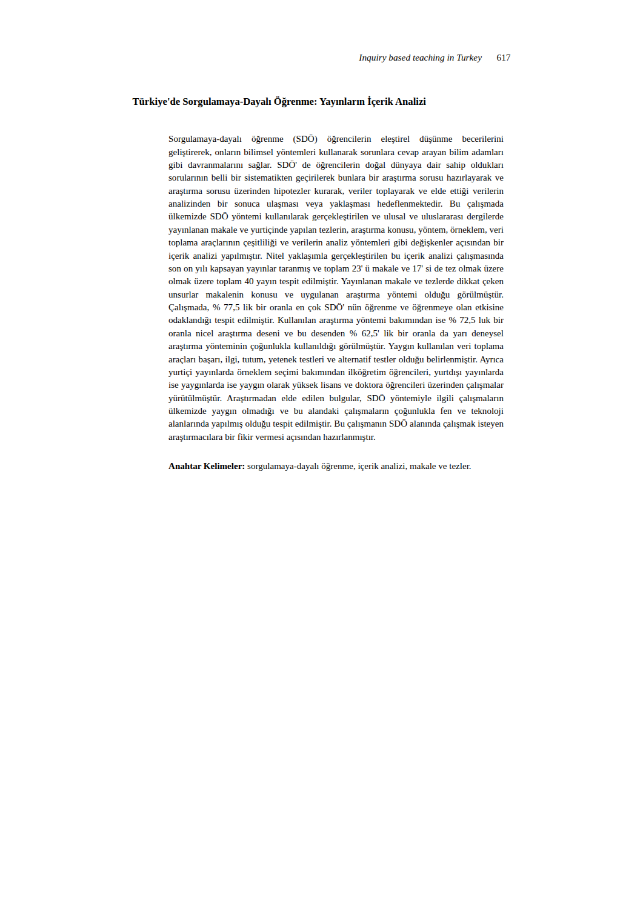Inquiry based teaching in Turkey 617
Türkiye'de Sorgulamaya-Dayalı Öğrenme: Yayınların İçerik Analizi
Sorgulamaya-dayalı öğrenme (SDÖ) öğrencilerin eleştirel düşünme becerilerini geliştirerek, onların bilimsel yöntemleri kullanarak sorunlara cevap arayan bilim adamları gibi davranmalarını sağlar. SDÖ' de öğrencilerin doğal dünyaya dair sahip oldukları sorularının belli bir sistematikten geçirilerek bunlara bir araştırma sorusu hazırlayarak ve araştırma sorusu üzerinden hipotezler kurarak, veriler toplayarak ve elde ettiği verilerin analizinden bir sonuca ulaşması veya yaklaşması hedeflenmektedir. Bu çalışmada ülkemizde SDÖ yöntemi kullanılarak gerçekleştirilen ve ulusal ve uluslararası dergilerde yayınlanan makale ve yurtiçinde yapılan tezlerin, araştırma konusu, yöntem, örneklem, veri toplama araçlarının çeşitliliği ve verilerin analiz yöntemleri gibi değişkenler açısından bir içerik analizi yapılmıştır. Nitel yaklaşımla gerçekleştirilen bu içerik analizi çalışmasında son on yılı kapsayan yayınlar taranmış ve toplam 23' ü makale ve 17' si de tez olmak üzere olmak üzere toplam 40 yayın tespit edilmiştir. Yayınlanan makale ve tezlerde dikkat çeken unsurlar makalenin konusu ve uygulanan araştırma yöntemi olduğu görülmüştür. Çalışmada, % 77,5 lik bir oranla en çok SDÖ' nün öğrenme ve öğrenmeye olan etkisine odaklandığı tespit edilmiştir. Kullanılan araştırma yöntemi bakımından ise % 72,5 luk bir oranla nicel araştırma deseni ve bu desenden % 62,5' lik bir oranla da yarı deneysel araştırma yönteminin çoğunlukla kullanıldığı görülmüştür. Yaygın kullanılan veri toplama araçları başarı, ilgi, tutum, yetenek testleri ve alternatif testler olduğu belirlenmiştir. Ayrıca yurtiçi yayınlarda örneklem seçimi bakımından ilköğretim öğrencileri, yurtdışı yayınlarda ise yaygınlarda ise yaygın olarak yüksek lisans ve doktora öğrencileri üzerinden çalışmalar yürütülmüştür. Araştırmadan elde edilen bulgular, SDÖ yöntemiyle ilgili çalışmaların ülkemizde yaygın olmadığı ve bu alandaki çalışmaların çoğunlukla fen ve teknoloji alanlarında yapılmış olduğu tespit edilmiştir. Bu çalışmanın SDÖ alanında çalışmak isteyen araştırmacılara bir fikir vermesi açısından hazırlanmıştır.
Anahtar Kelimeler: sorgulamaya-dayalı öğrenme, içerik analizi, makale ve tezler.